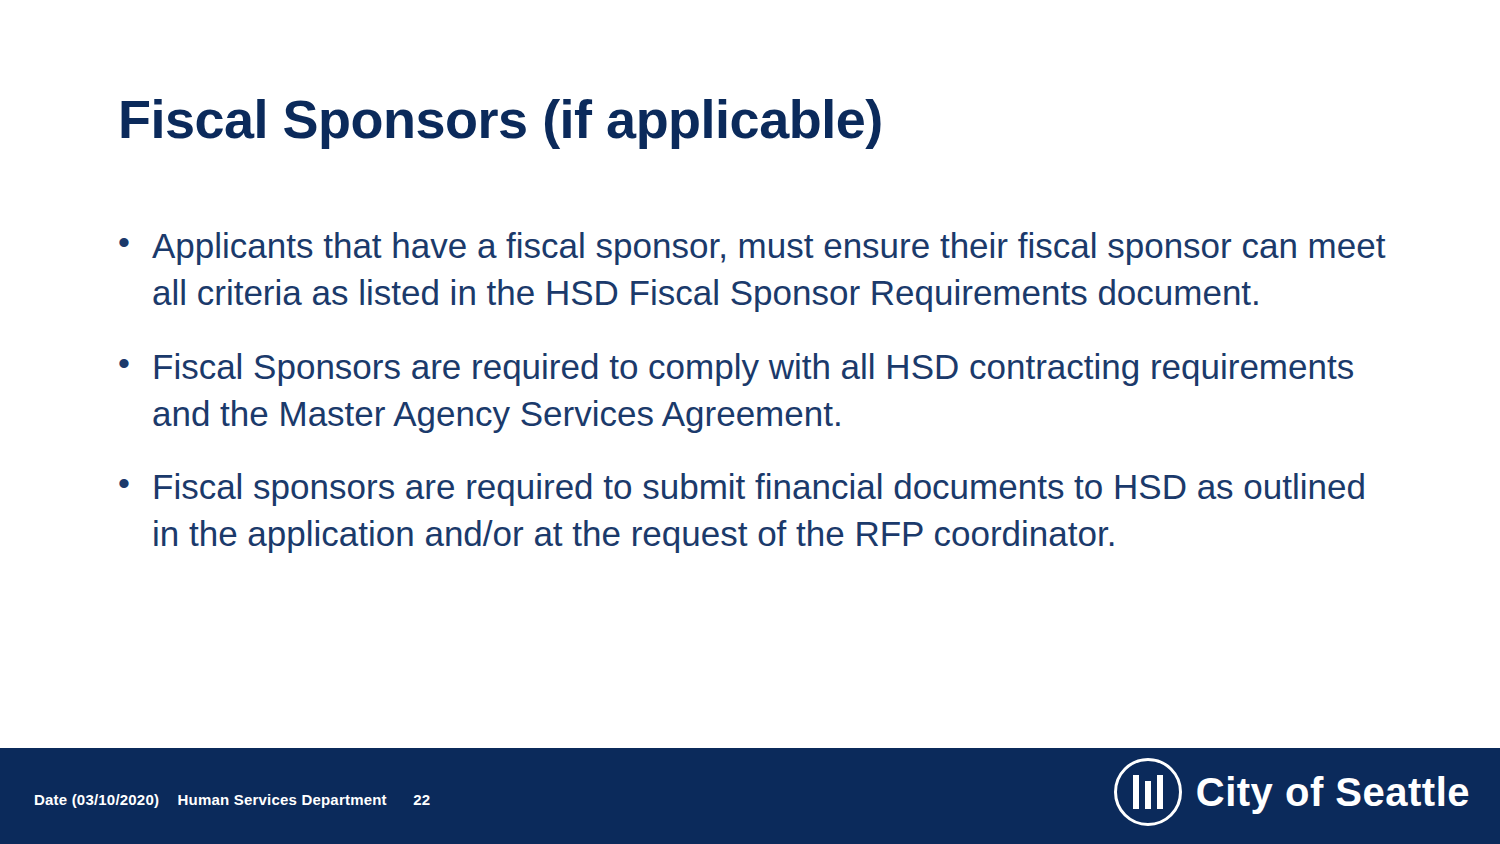Fiscal Sponsors (if applicable)
Applicants that have a fiscal sponsor, must ensure their fiscal sponsor can meet all criteria as listed in the HSD Fiscal Sponsor Requirements document.
Fiscal Sponsors are required to comply with all HSD contracting requirements and the Master Agency Services Agreement.
Fiscal sponsors are required to submit financial documents to HSD as outlined in the application and/or at the request of the RFP coordinator.
Date (03/10/2020) Human Services Department 22
City of Seattle